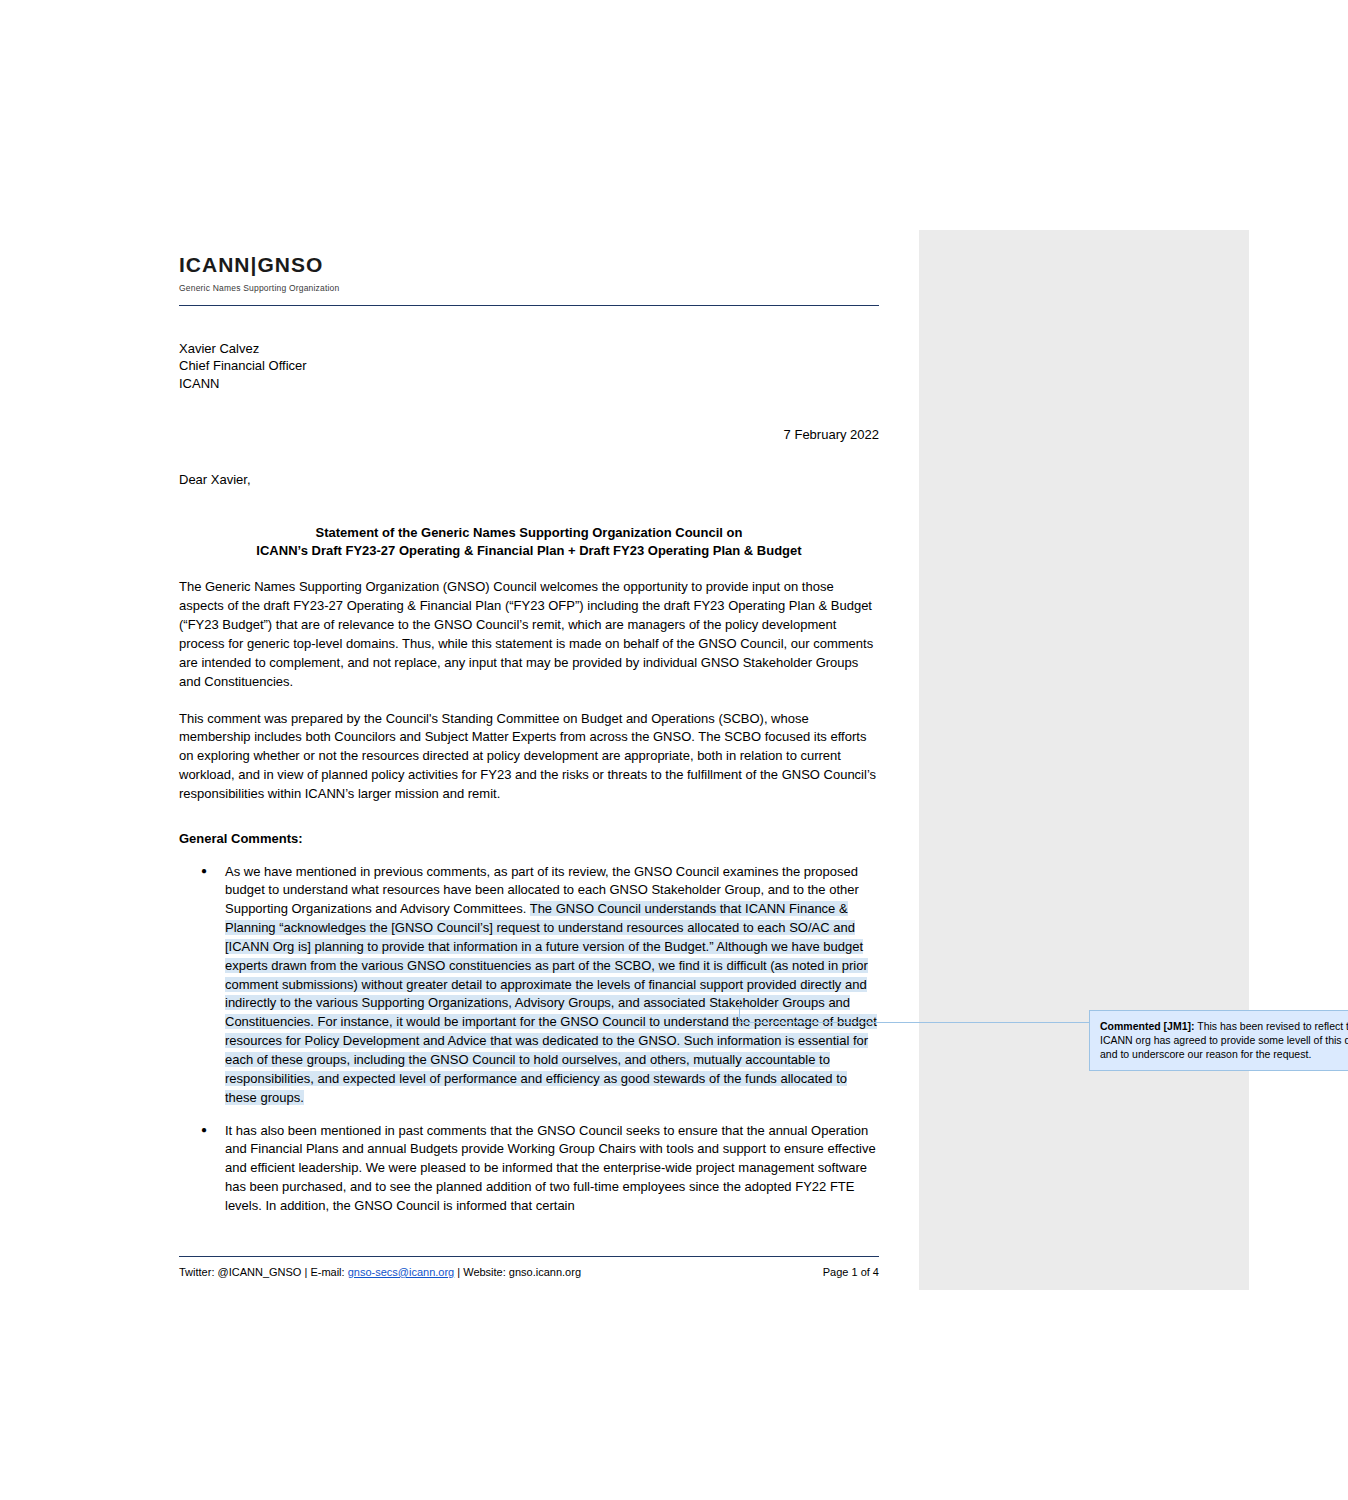ICANN|GNSO
Generic Names Supporting Organization
Xavier Calvez
Chief Financial Officer
ICANN
7 February 2022
Dear Xavier,
Statement of the Generic Names Supporting Organization Council on
ICANN’s Draft FY23-27 Operating & Financial Plan + Draft FY23 Operating Plan & Budget
The Generic Names Supporting Organization (GNSO) Council welcomes the opportunity to provide input on those aspects of the draft FY23-27 Operating & Financial Plan (“FY23 OFP”) including the draft FY23 Operating Plan & Budget (“FY23 Budget”) that are of relevance to the GNSO Council’s remit, which are managers of the policy development process for generic top-level domains. Thus, while this statement is made on behalf of the GNSO Council, our comments are intended to complement, and not replace, any input that may be provided by individual GNSO Stakeholder Groups and Constituencies.
This comment was prepared by the Council's Standing Committee on Budget and Operations (SCBO), whose membership includes both Councilors and Subject Matter Experts from across the GNSO. The SCBO focused its efforts on exploring whether or not the resources directed at policy development are appropriate, both in relation to current workload, and in view of planned policy activities for FY23 and the risks or threats to the fulfillment of the GNSO Council’s responsibilities within ICANN’s larger mission and remit.
General Comments:
As we have mentioned in previous comments, as part of its review, the GNSO Council examines the proposed budget to understand what resources have been allocated to each GNSO Stakeholder Group, and to the other Supporting Organizations and Advisory Committees. The GNSO Council understands that ICANN Finance & Planning “acknowledges the [GNSO Council’s] request to understand resources allocated to each SO/AC and [ICANN Org is] planning to provide that information in a future version of the Budget.” Although we have budget experts drawn from the various GNSO constituencies as part of the SCBO, we find it is difficult (as noted in prior comment submissions) without greater detail to approximate the levels of financial support provided directly and indirectly to the various Supporting Organizations, Advisory Groups, and associated Stakeholder Groups and Constituencies. For instance, it would be important for the GNSO Council to understand the percentage of budget resources for Policy Development and Advice that was dedicated to the GNSO. Such information is essential for each of these groups, including the GNSO Council to hold ourselves, and others, mutually accountable to responsibilities, and expected level of performance and efficiency as good stewards of the funds allocated to these groups.
It has also been mentioned in past comments that the GNSO Council seeks to ensure that the annual Operation and Financial Plans and annual Budgets provide Working Group Chairs with tools and support to ensure effective and efficient leadership. We were pleased to be informed that the enterprise-wide project management software has been purchased, and to see the planned addition of two full-time employees since the adopted FY22 FTE levels. In addition, the GNSO Council is informed that certain
Commented [JM1]: This has been revised to reflect that ICANN org has agreed to provide some levell of this data and to underscore our reason for the request.
Twitter: @ICANN_GNSO | E-mail: gnso-secs@icann.org | Website: gnso.icann.org
Page 1 of 4